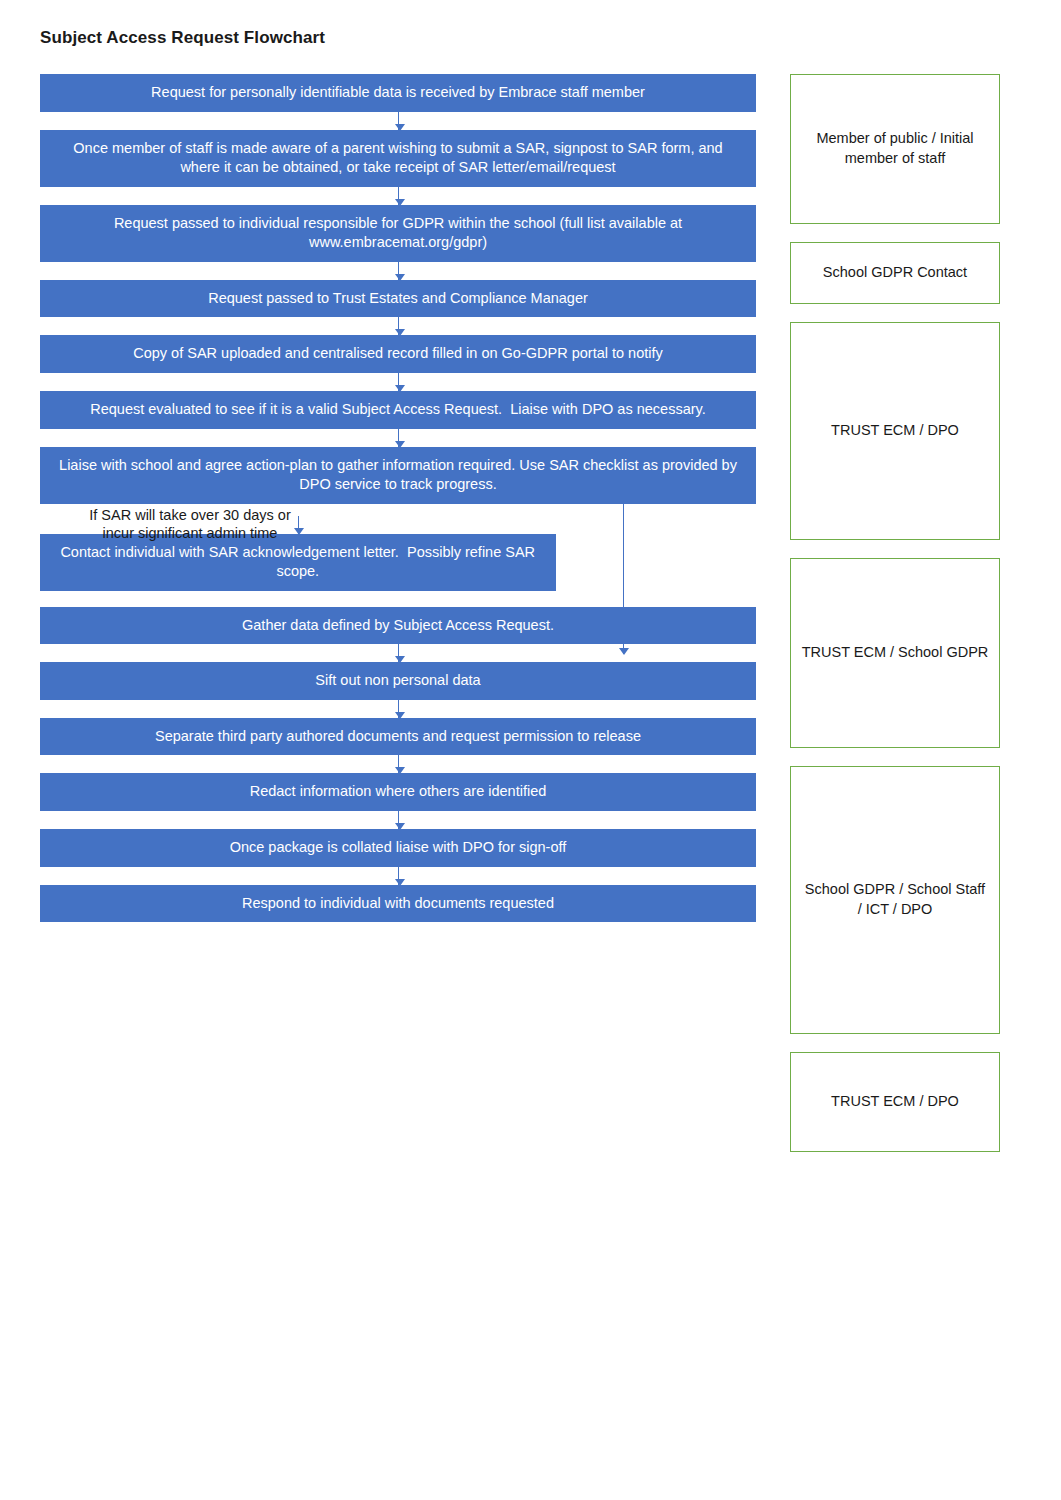Subject Access Request Flowchart
Request for personally identifiable data is received by Embrace staff member
Once member of staff is made aware of a parent wishing to submit a SAR, signpost to SAR form, and where it can be obtained, or take receipt of SAR letter/email/request
Request passed to individual responsible for GDPR within the school (full list available at www.embracemat.org/gdpr)
Request passed to Trust Estates and Compliance Manager
Copy of SAR uploaded and centralised record filled in on Go-GDPR portal to notify
Request evaluated to see if it is a valid Subject Access Request. Liaise with DPO as necessary.
Liaise with school and agree action-plan to gather information required. Use SAR checklist as provided by DPO service to track progress.
If SAR will take over 30 days or
incur significant admin time
Contact individual with SAR acknowledgement letter. Possibly refine SAR scope.
Gather data defined by Subject Access Request.
Sift out non personal data
Separate third party authored documents and request permission to release
Redact information where others are identified
Once package is collated liaise with DPO for sign-off
Respond to individual with documents requested
Member of public / Initial member of staff
School GDPR Contact
TRUST ECM / DPO
TRUST ECM / School GDPR
School GDPR / School Staff / ICT / DPO
TRUST ECM / DPO